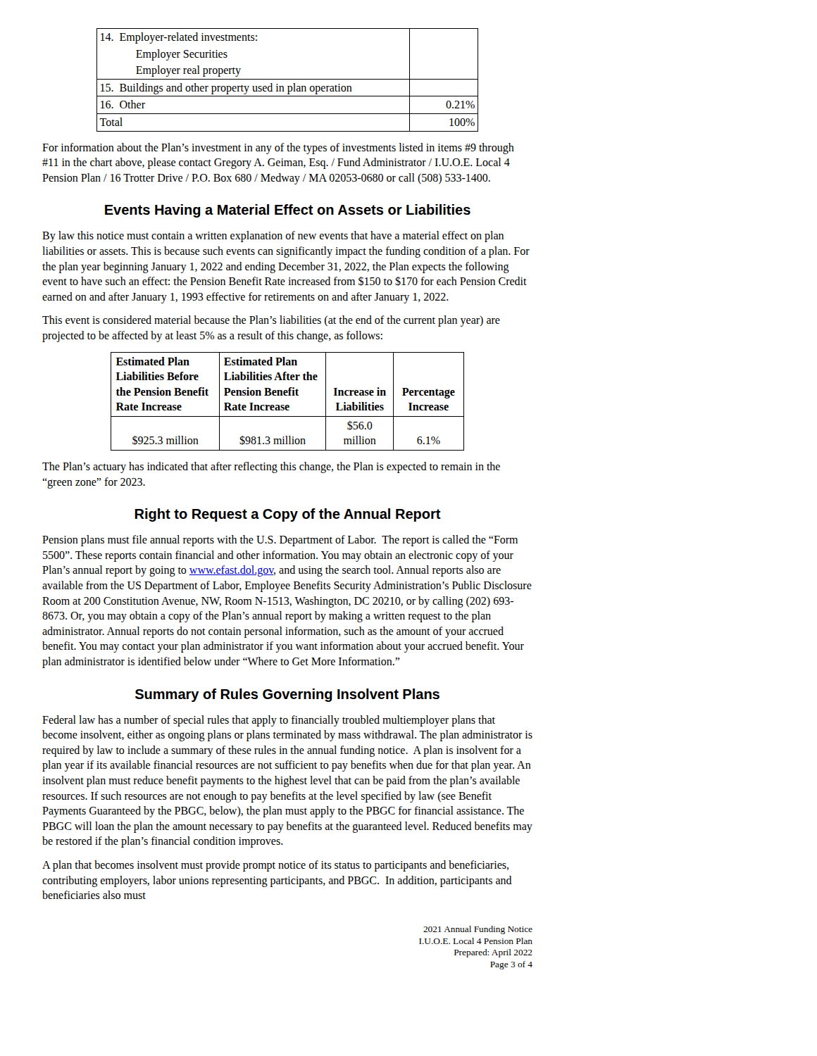| 14. Employer-related investments: | |
| Employer Securities | |
| Employer real property | |
| 15. Buildings and other property used in plan operation | |
| 16. Other | 0.21% |
| Total | 100% |
For information about the Plan’s investment in any of the types of investments listed in items #9 through #11 in the chart above, please contact Gregory A. Geiman, Esq. / Fund Administrator / I.U.O.E. Local 4 Pension Plan / 16 Trotter Drive / P.O. Box 680 / Medway / MA 02053-0680 or call (508) 533-1400.
Events Having a Material Effect on Assets or Liabilities
By law this notice must contain a written explanation of new events that have a material effect on plan liabilities or assets. This is because such events can significantly impact the funding condition of a plan. For the plan year beginning January 1, 2022 and ending December 31, 2022, the Plan expects the following event to have such an effect: the Pension Benefit Rate increased from $150 to $170 for each Pension Credit earned on and after January 1, 1993 effective for retirements on and after January 1, 2022.
This event is considered material because the Plan’s liabilities (at the end of the current plan year) are projected to be affected by at least 5% as a result of this change, as follows:
| Estimated Plan Liabilities Before the Pension Benefit Rate Increase | Estimated Plan Liabilities After the Pension Benefit Rate Increase | Increase in Liabilities | Percentage Increase |
| --- | --- | --- | --- |
| $925.3 million | $981.3 million | $56.0 million | 6.1% |
The Plan’s actuary has indicated that after reflecting this change, the Plan is expected to remain in the “green zone” for 2023.
Right to Request a Copy of the Annual Report
Pension plans must file annual reports with the U.S. Department of Labor. The report is called the “Form 5500”. These reports contain financial and other information. You may obtain an electronic copy of your Plan’s annual report by going to www.efast.dol.gov, and using the search tool. Annual reports also are available from the US Department of Labor, Employee Benefits Security Administration’s Public Disclosure Room at 200 Constitution Avenue, NW, Room N-1513, Washington, DC 20210, or by calling (202) 693-8673. Or, you may obtain a copy of the Plan’s annual report by making a written request to the plan administrator. Annual reports do not contain personal information, such as the amount of your accrued benefit. You may contact your plan administrator if you want information about your accrued benefit. Your plan administrator is identified below under “Where to Get More Information.”
Summary of Rules Governing Insolvent Plans
Federal law has a number of special rules that apply to financially troubled multiemployer plans that become insolvent, either as ongoing plans or plans terminated by mass withdrawal. The plan administrator is required by law to include a summary of these rules in the annual funding notice. A plan is insolvent for a plan year if its available financial resources are not sufficient to pay benefits when due for that plan year. An insolvent plan must reduce benefit payments to the highest level that can be paid from the plan’s available resources. If such resources are not enough to pay benefits at the level specified by law (see Benefit Payments Guaranteed by the PBGC, below), the plan must apply to the PBGC for financial assistance. The PBGC will loan the plan the amount necessary to pay benefits at the guaranteed level. Reduced benefits may be restored if the plan’s financial condition improves.
A plan that becomes insolvent must provide prompt notice of its status to participants and beneficiaries, contributing employers, labor unions representing participants, and PBGC. In addition, participants and beneficiaries also must
2021 Annual Funding Notice
I.U.O.E. Local 4 Pension Plan
Prepared: April 2022
Page 3 of 4